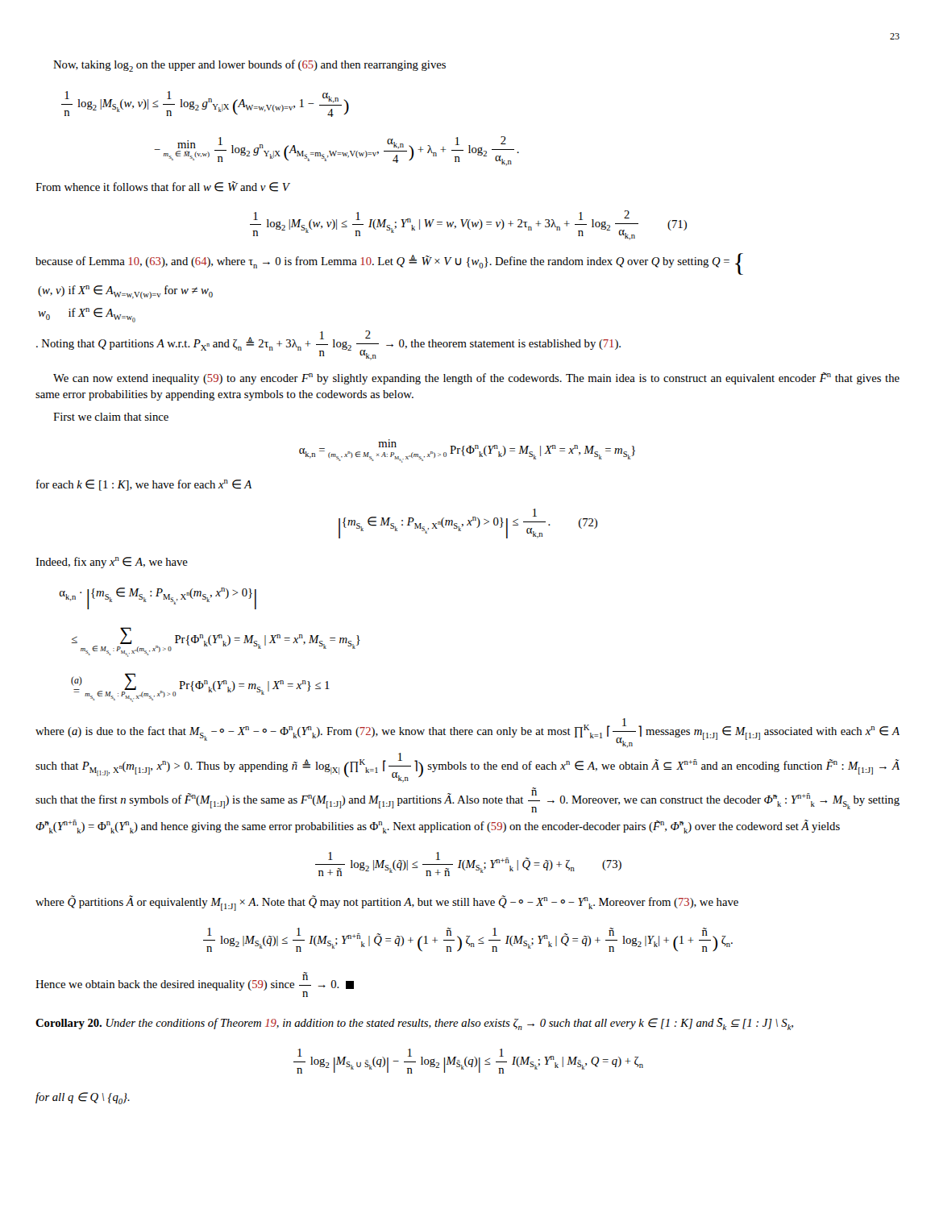23
Now, taking log2 on the upper and lower bounds of (65) and then rearranging gives
1 n log2 |MSk(w, v)| ≤ 1 n log2 gnYk|X (AW=w,V(w)=v, 1 − αk,n 4)
− min mSk ∈ M̃Sk(v,w) 1 n log2 gnYk|X (AMSk=mSk,W=w,V(w)=v, αk,n 4) + λn + 1 n log2 2 αk,n.
From whence it follows that for all w ∈ W̃ and v ∈ V
1 n log2 |MSk(w, v)| ≤ 1 n I(MSk; Ynk | W = w, V(w) = v) + 2τn + 3λn + 1 n log2 2 αk,n
(71)
because of Lemma 10, (63), and (64), where τn → 0 is from Lemma 10. Let Q ≜ W̃ × V ∪ {w0}. Define the random index Q over Q by setting Q = {
| ( w , v ) | if X n ∈ A W=w,V(w)=v for w ≠ w 0 |
| w 0 | if X n ∈ A W=w 0 |
. Noting that Q partitions A w.r.t. PXn and ζn ≜ 2τn + 3λn + 1 n log2 2 αk,n → 0, the theorem statement is established by (71).
We can now extend inequality (59) to any encoder Fn by slightly expanding the length of the codewords. The main idea is to construct an equivalent encoder F̃n that gives the same error probabilities by appending extra symbols to the codewords as below.
First we claim that since
αk,n = min(mSk, xn) ∈ MSk × A: PMSk, Xn(mSk, xn) > 0 Pr{Φnk(Ynk) = MSk | Xn = xn, MSk = mSk}
for each k ∈ [1 : K], we have for each xn ∈ A
|{mSk ∈ MSk : PMSk, Xn(mSk, xn) > 0}| ≤ 1 αk,n.
(72)
Indeed, fix any xn ∈ A, we have
αk,n · |{mSk ∈ MSk : PMSk, Xn(mSk, xn) > 0}|
≤ ∑mSk ∈ MSk : PMSk, Xn(mSk, xn) > 0 Pr{Φnk(Ynk) = MSk | Xn = xn, MSk = mSk}
(a)= ∑mSk ∈ MSk : PMSk, Xn(mSk, xn) > 0 Pr{Φnk(Ynk) = mSk | Xn = xn} ≤ 1
where (a) is due to the fact that MSk −⚬− Xn −⚬− Φnk(Ynk). From (72), we know that there can only be at most ∏Kk=1 ⌈1 αk,n⌉ messages m[1:J] ∈ M[1:J] associated with each xn ∈ A such that PM[1:J], Xn(m[1:J], xn) > 0. Thus by appending ñ ≜ log|X| (∏Kk=1 ⌈1 αk,n⌉) symbols to the end of each xn ∈ A, we obtain Ã ⊆ Xn+ñ and an encoding function F̃n : M[1:J] → Ã such that the first n symbols of F̃n(M[1:J]) is the same as Fn(M[1:J]) and M[1:J] partitions Ã. Also note that ñn → 0. Moreover, we can construct the decoder Φ̃nk : Yn+ñk → MSk by setting Φ̃nk(Yn+ñk) = Φnk(Ynk) and hence giving the same error probabilities as Φnk. Next application of (59) on the encoder-decoder pairs (F̃n, Φ̃nk) over the codeword set Ã yields
1 n + ñ log2 |MSk(q̃)| ≤ 1 n + ñ I(MSk; Yn+ñk | Q̃ = q̃) + ζn
(73)
where Q̃ partitions Ã or equivalently M[1:J] × A. Note that Q̃ may not partition A, but we still have Q̃ −⚬− Xn −⚬− Ynk. Moreover from (73), we have
1 n log2 |MSk(q̃)| ≤ 1 n I(MSk; Yn+ñk | Q̃ = q̃) + (1 + ñn) ζn ≤ 1 n I(MSk; Ynk | Q̃ = q̃) + ñn log2 |Yk| + (1 + ñn) ζn.
Hence we obtain back the desired inequality (59) since ñn → 0.
Corollary 20. Under the conditions of Theorem 19, in addition to the stated results, there also exists ζn → 0 such that all every k ∈ [1 : K] and S̄k ⊆ [1 : J] \ Sk,
1 n log2 |MSk ∪ S̄k(q)| − 1 n log2 |MS̄k(q)| ≤ 1 n I(MSk; Ynk | MS̄k, Q = q) + ζn
for all q ∈ Q \ {q0}.